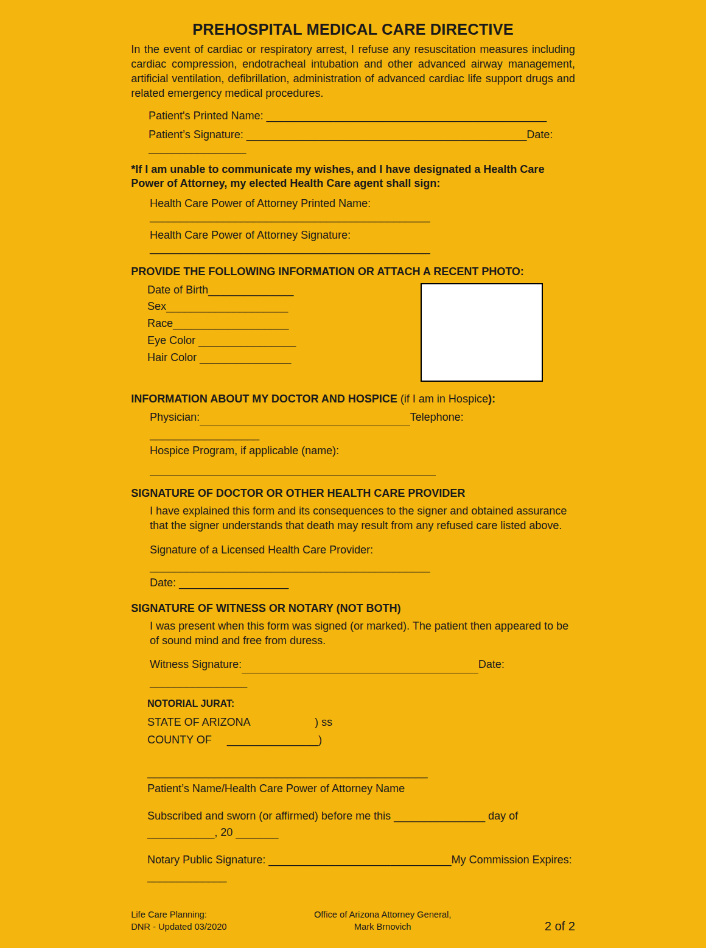PREHOSPITAL MEDICAL CARE DIRECTIVE
In the event of cardiac or respiratory arrest, I refuse any resuscitation measures including cardiac compression, endotracheal intubation and other advanced airway management, artificial ventilation, defibrillation, administration of advanced cardiac life support drugs and related emergency medical procedures.
Patient's Printed Name: ______________________________________________
Patient’s Signature: ______________________________________________Date: ________________
*If I am unable to communicate my wishes, and I have designated a Health Care Power of Attorney, my elected Health Care agent shall sign:
Health Care Power of Attorney Printed Name: ______________________________________________
Health Care Power of Attorney Signature: ______________________________________________
PROVIDE THE FOLLOWING INFORMATION OR ATTACH A RECENT PHOTO:
Date of Birth______________
Sex____________________
Race___________________
Eye Color ________________
Hair Color _______________
INFORMATION ABOUT MY DOCTOR AND HOSPICE (if I am in Hospice):
Physician: Telephone: __________________
Hospice Program, if applicable (name):
SIGNATURE OF DOCTOR OR OTHER HEALTH CARE PROVIDER
I have explained this form and its consequences to the signer and obtained assurance that the signer understands that death may result from any refused care listed above.
Signature of a Licensed Health Care Provider: ______________________________________________
Date: __________________
SIGNATURE OF WITNESS OR NOTARY (NOT BOTH)
I was present when this form was signed (or marked). The patient then appeared to be of sound mind and free from duress.
Witness Signature: Date: ________________
NOTORIAL JURAT:
STATE OF ARIZONA) ss
COUNTY OF _______________)
______________________________________________
Patient’s Name/Health Care Power of Attorney Name
Subscribed and sworn (or affirmed) before me this _______________ day of ___________, 20 _______
Notary Public Signature: ______________________________My Commission Expires: _____________
Life Care Planning:
DNR - Updated 03/2020
Office of Arizona Attorney General,
Mark Brnovich
2 of 2